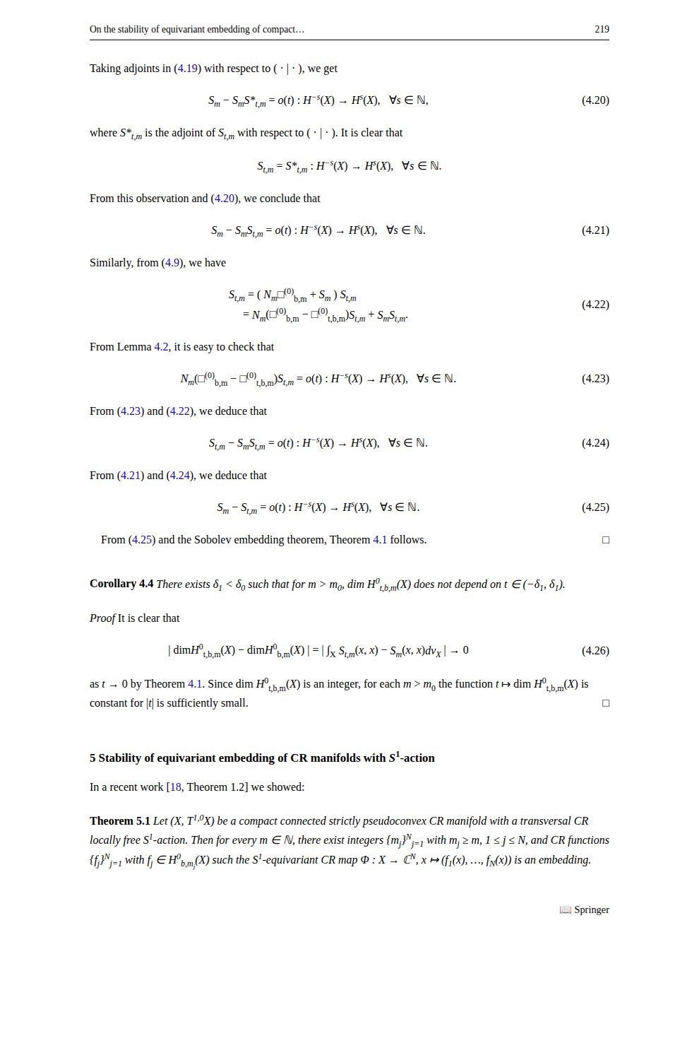On the stability of equivariant embedding of compact… 219
Taking adjoints in (4.19) with respect to ( · | · ), we get
Sm − Sm S*t,m = o(t) : H−s(X) → Hs(X), ∀s ∈ ℕ,
(4.20)
where S*t,m is the adjoint of St,m with respect to ( · | · ). It is clear that
St,m = S*t,m : H−s(X) → Hs(X), ∀s ∈ ℕ.
From this observation and (4.20), we conclude that
Sm − Sm St,m = o(t) : H−s(X) → Hs(X), ∀s ∈ ℕ.
(4.21)
Similarly, from (4.9), we have
St,m = ( Nm□(0) b,m + Sm ) St,m
= Nm(□(0) b,m − □(0) t,b,m)St,m + Sm St,m.
(4.22)
From Lemma 4.2, it is easy to check that
Nm(□(0) b,m − □(0) t,b,m)St,m = o(t) : H−s(X) → Hs(X), ∀s ∈ ℕ.
(4.23)
From (4.23) and (4.22), we deduce that
St,m − Sm St,m = o(t) : H−s(X) → Hs(X), ∀s ∈ ℕ.
(4.24)
From (4.21) and (4.24), we deduce that
Sm − St,m = o(t) : H−s(X) → Hs(X), ∀s ∈ ℕ.
(4.25)
From (4.25) and the Sobolev embedding theorem, Theorem 4.1 follows. □
Corollary 4.4 There exists δ1 < δ0 such that for m > m0, dim H0 t,b,m(X) does not depend on t ∈ (−δ1, δ1).
Proof It is clear that
| dimH 0 t,b,m(X) − dimH 0 b,m(X) | = | ∫X St,m(x, x) − Sm(x, x)dvX | → 0
(4.26)
as t → 0 by Theorem 4.1. Since dim H 0 t,b,m(X) is an integer, for each m > m 0 the function t ↦ dim H 0 t,b,m(X) is constant for |t| is sufficiently small. □
5 Stability of equivariant embedding of CR manifolds with S 1-action
In a recent work [18, Theorem 1.2] we showed:
Theorem 5.1 Let (X, T1,0 X) be a compact connected strictly pseudoconvex CR manifold with a transversal CR locally free S1-action. Then for every m ∈ ℕ, there exist integers {mj}Nj=1 with mj ≥ m, 1 ≤ j ≤ N, and CR functions {fj}Nj=1 with fj ∈ H0 b,mj(X) such the S1-equivariant CR map Φ : X → ℂN, x ↦ (f1(x), …, fN(x)) is an embedding.
📖 Springer